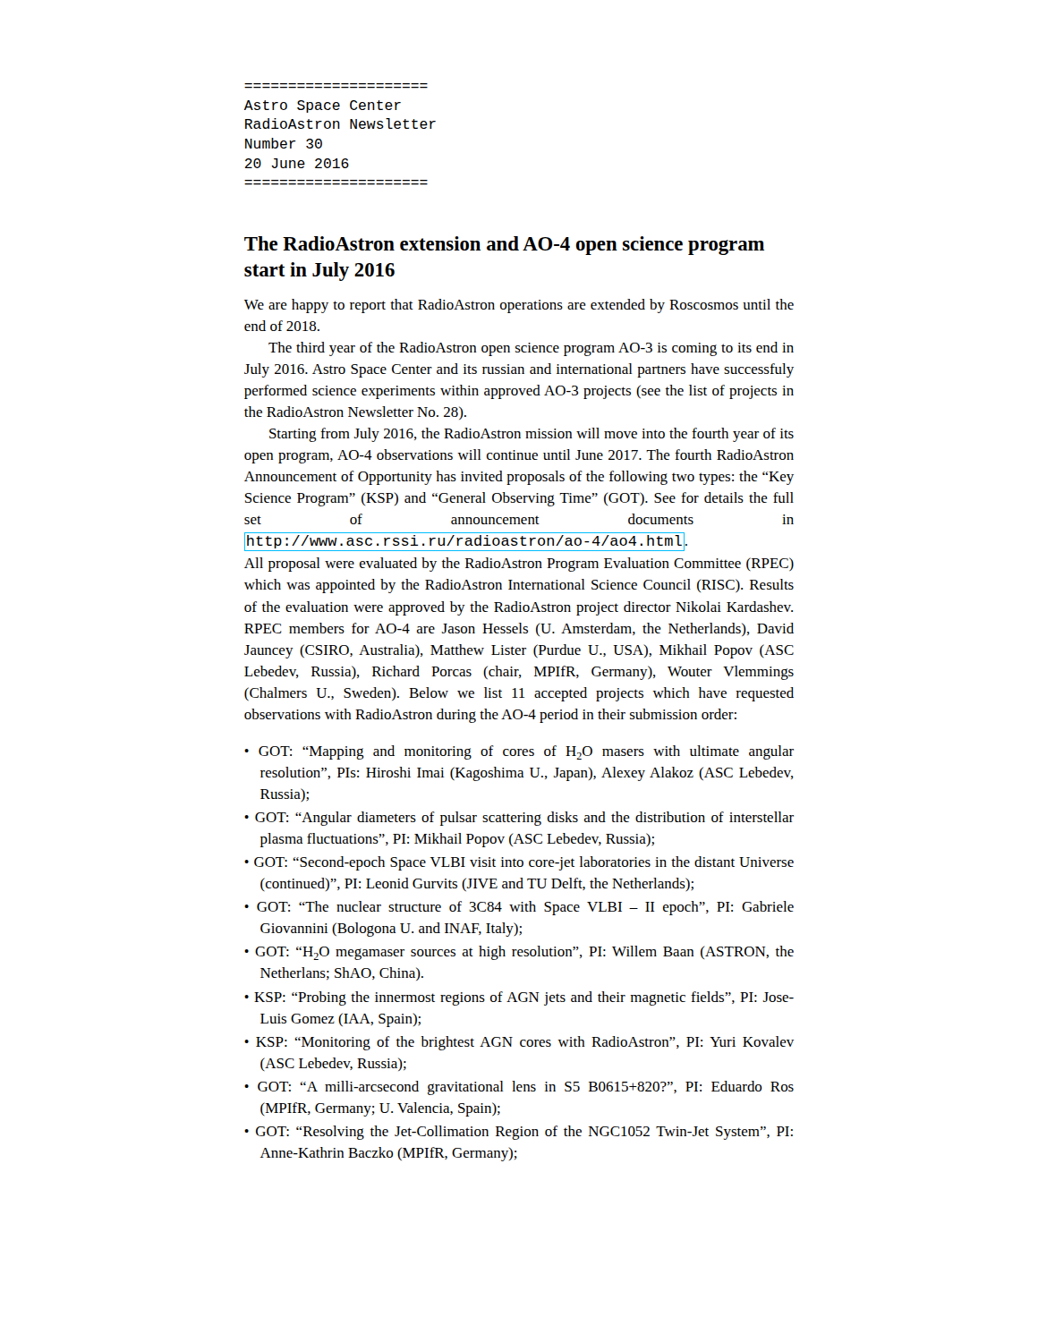=====================
Astro Space Center
RadioAstron Newsletter
Number 30
20 June 2016
=====================
The RadioAstron extension and AO-4 open science program start in July 2016
We are happy to report that RadioAstron operations are extended by Roscosmos until the end of 2018.
The third year of the RadioAstron open science program AO-3 is coming to its end in July 2016. Astro Space Center and its russian and international partners have successfuly performed science experiments within approved AO-3 projects (see the list of projects in the RadioAstron Newsletter No. 28).
Starting from July 2016, the RadioAstron mission will move into the fourth year of its open program, AO-4 observations will continue until June 2017. The fourth RadioAstron Announcement of Opportunity has invited proposals of the following two types: the “Key Science Program” (KSP) and “General Observing Time” (GOT). See for details the full set of announcement documents in http://www.asc.rssi.ru/radioastron/ao-4/ao4.html.
All proposal were evaluated by the RadioAstron Program Evaluation Committee (RPEC) which was appointed by the RadioAstron International Science Council (RISC). Results of the evaluation were approved by the RadioAstron project director Nikolai Kardashev. RPEC members for AO-4 are Jason Hessels (U. Amsterdam, the Netherlands), David Jauncey (CSIRO, Australia), Matthew Lister (Purdue U., USA), Mikhail Popov (ASC Lebedev, Russia), Richard Porcas (chair, MPIfR, Germany), Wouter Vlemmings (Chalmers U., Sweden). Below we list 11 accepted projects which have requested observations with RadioAstron during the AO-4 period in their submission order:
• GOT: “Mapping and monitoring of cores of H2O masers with ultimate angular resolution”, PIs: Hiroshi Imai (Kagoshima U., Japan), Alexey Alakoz (ASC Lebedev, Russia);
• GOT: “Angular diameters of pulsar scattering disks and the distribution of interstellar plasma fluctuations”, PI: Mikhail Popov (ASC Lebedev, Russia);
• GOT: “Second-epoch Space VLBI visit into core-jet laboratories in the distant Universe (continued)”, PI: Leonid Gurvits (JIVE and TU Delft, the Netherlands);
• GOT: “The nuclear structure of 3C84 with Space VLBI – II epoch”, PI: Gabriele Giovannini (Bologona U. and INAF, Italy);
• GOT: “H2O megamaser sources at high resolution”, PI: Willem Baan (ASTRON, the Netherlans; ShAO, China).
• KSP: “Probing the innermost regions of AGN jets and their magnetic fields”, PI: Jose-Luis Gomez (IAA, Spain);
• KSP: “Monitoring of the brightest AGN cores with RadioAstron”, PI: Yuri Kovalev (ASC Lebedev, Russia);
• GOT: “A milli-arcsecond gravitational lens in S5 B0615+820?”, PI: Eduardo Ros (MPIfR, Germany; U. Valencia, Spain);
• GOT: “Resolving the Jet-Collimation Region of the NGC1052 Twin-Jet System”, PI: Anne-Kathrin Baczko (MPIfR, Germany);